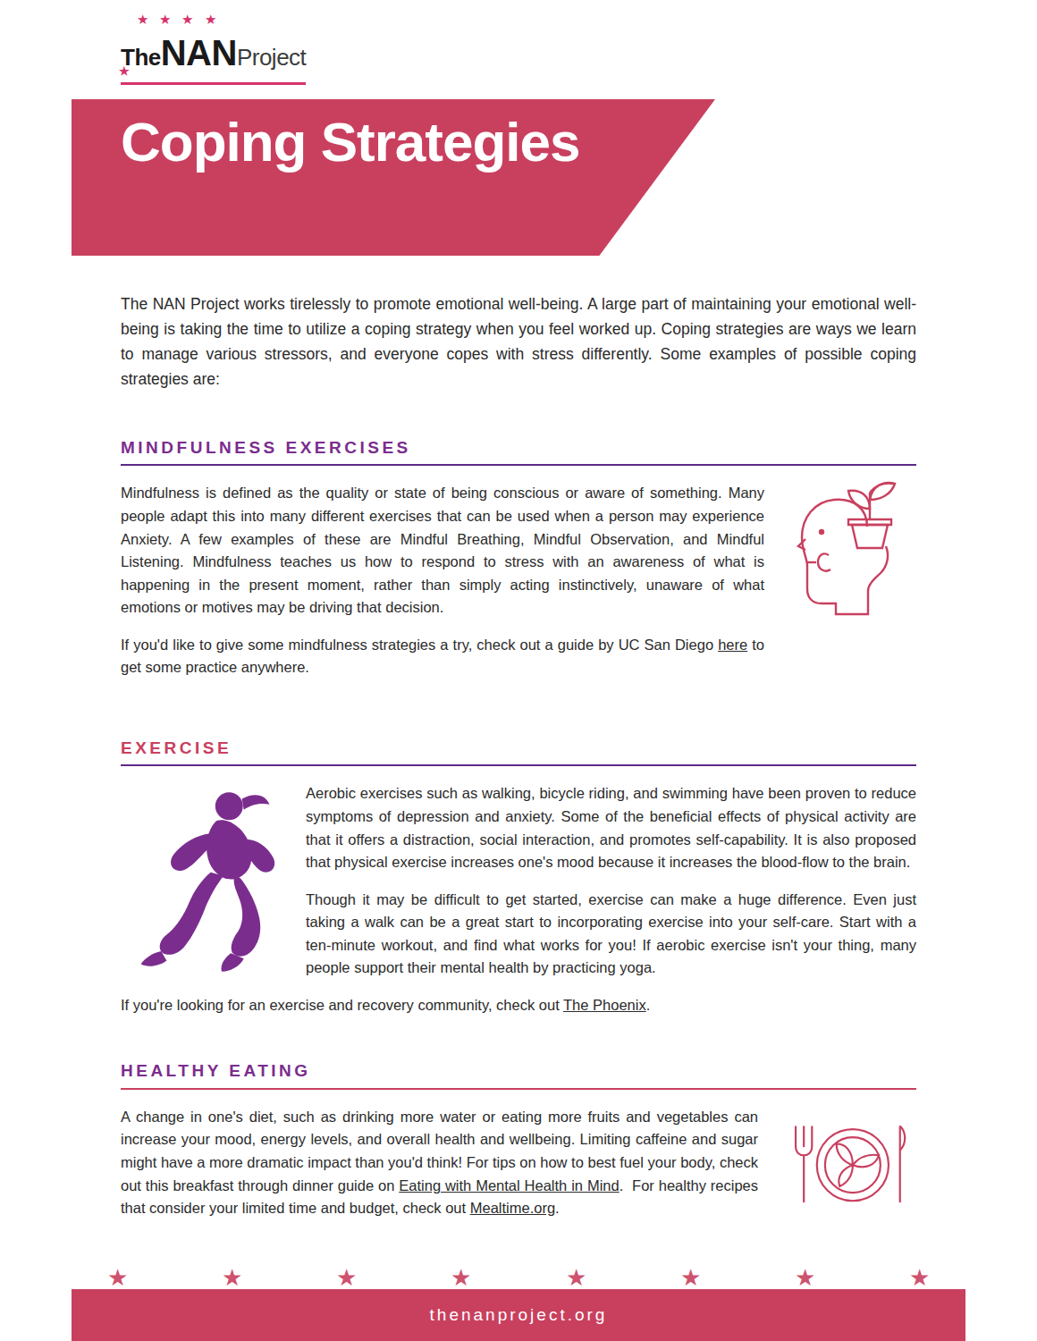★ ★ ★ ★
★ The NAN Project
Coping Strategies
The NAN Project works tirelessly to promote emotional well-being. A large part of maintaining your emotional well-being is taking the time to utilize a coping strategy when you feel worked up. Coping strategies are ways we learn to manage various stressors, and everyone copes with stress differently. Some examples of possible coping strategies are:
MINDFULNESS EXERCISES
Mindfulness is defined as the quality or state of being conscious or aware of something. Many people adapt this into many different exercises that can be used when a person may experience Anxiety. A few examples of these are Mindful Breathing, Mindful Observation, and Mindful Listening. Mindfulness teaches us how to respond to stress with an awareness of what is happening in the present moment, rather than simply acting instinctively, unaware of what emotions or motives may be driving that decision.
If you'd like to give some mindfulness strategies a try, check out a guide by UC San Diego here to get some practice anywhere.
EXERCISE
Aerobic exercises such as walking, bicycle riding, and swimming have been proven to reduce symptoms of depression and anxiety. Some of the beneficial effects of physical activity are that it offers a distraction, social interaction, and promotes self-capability. It is also proposed that physical exercise increases one's mood because it increases the blood-flow to the brain.
Though it may be difficult to get started, exercise can make a huge difference. Even just taking a walk can be a great start to incorporating exercise into your self-care. Start with a ten-minute workout, and find what works for you! If aerobic exercise isn't your thing, many people support their mental health by practicing yoga.
If you're looking for an exercise and recovery community, check out The Phoenix.
HEALTHY EATING
A change in one's diet, such as drinking more water or eating more fruits and vegetables can increase your mood, energy levels, and overall health and wellbeing. Limiting caffeine and sugar might have a more dramatic impact than you'd think! For tips on how to best fuel your body, check out this breakfast through dinner guide on Eating with Mental Health in Mind. For healthy recipes that consider your limited time and budget, check out Mealtime.org.
★★★★★★★★
thenanproject.org